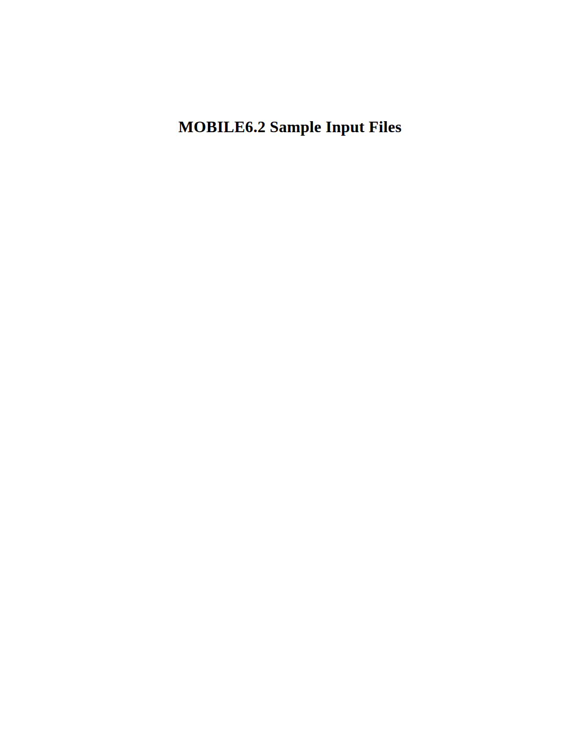MOBILE6.2 Sample Input Files